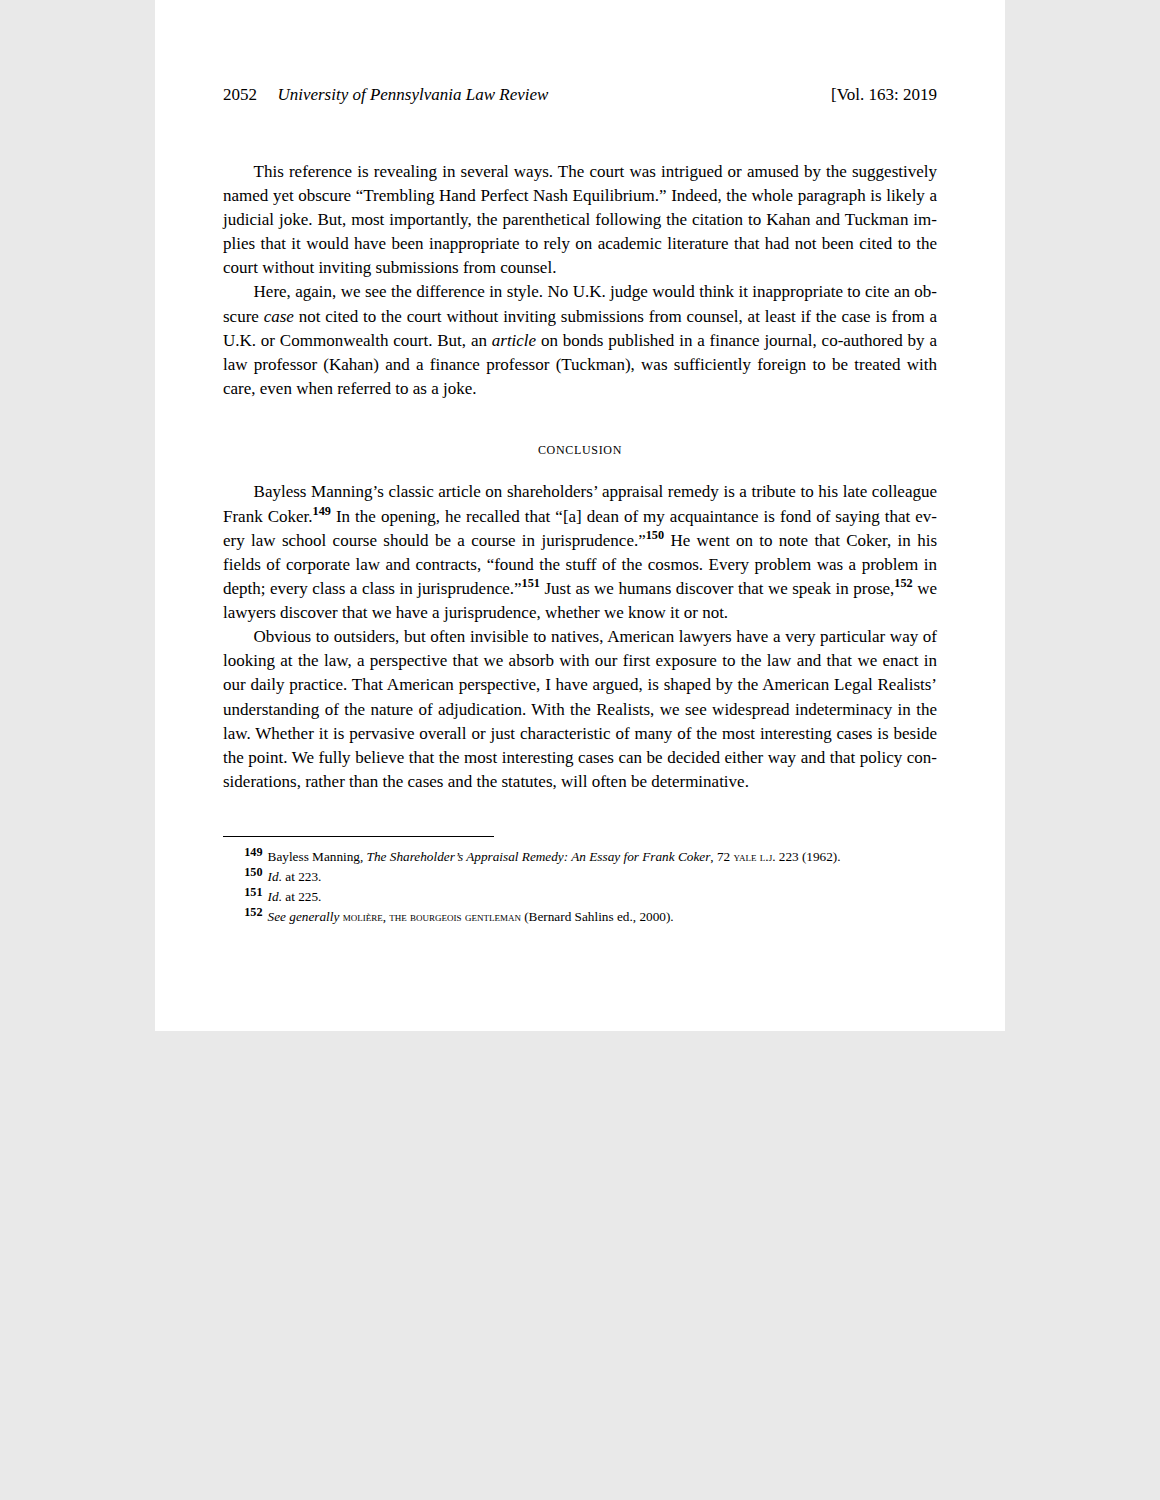2052 University of Pennsylvania Law Review [Vol. 163: 2019
This reference is revealing in several ways. The court was intrigued or amused by the suggestively named yet obscure “Trembling Hand Perfect Nash Equilibrium.” Indeed, the whole paragraph is likely a judicial joke. But, most importantly, the parenthetical following the citation to Kahan and Tuckman implies that it would have been inappropriate to rely on academic literature that had not been cited to the court without inviting submissions from counsel.
Here, again, we see the difference in style. No U.K. judge would think it inappropriate to cite an obscure case not cited to the court without inviting submissions from counsel, at least if the case is from a U.K. or Commonwealth court. But, an article on bonds published in a finance journal, co-authored by a law professor (Kahan) and a finance professor (Tuckman), was sufficiently foreign to be treated with care, even when referred to as a joke.
Conclusion
Bayless Manning’s classic article on shareholders’ appraisal remedy is a tribute to his late colleague Frank Coker.149 In the opening, he recalled that “[a] dean of my acquaintance is fond of saying that every law school course should be a course in jurisprudence.”150 He went on to note that Coker, in his fields of corporate law and contracts, “found the stuff of the cosmos. Every problem was a problem in depth; every class a class in jurisprudence.”151 Just as we humans discover that we speak in prose,152 we lawyers discover that we have a jurisprudence, whether we know it or not.
Obvious to outsiders, but often invisible to natives, American lawyers have a very particular way of looking at the law, a perspective that we absorb with our first exposure to the law and that we enact in our daily practice. That American perspective, I have argued, is shaped by the American Legal Realists’ understanding of the nature of adjudication. With the Realists, we see widespread indeterminacy in the law. Whether it is pervasive overall or just characteristic of many of the most interesting cases is beside the point. We fully believe that the most interesting cases can be decided either way and that policy considerations, rather than the cases and the statutes, will often be determinative.
149 Bayless Manning, The Shareholder’s Appraisal Remedy: An Essay for Frank Coker, 72 Yale L.J. 223 (1962).
150 Id. at 223.
151 Id. at 225.
152 See generally Molière, The Bourgeois Gentleman (Bernard Sahlins ed., 2000).